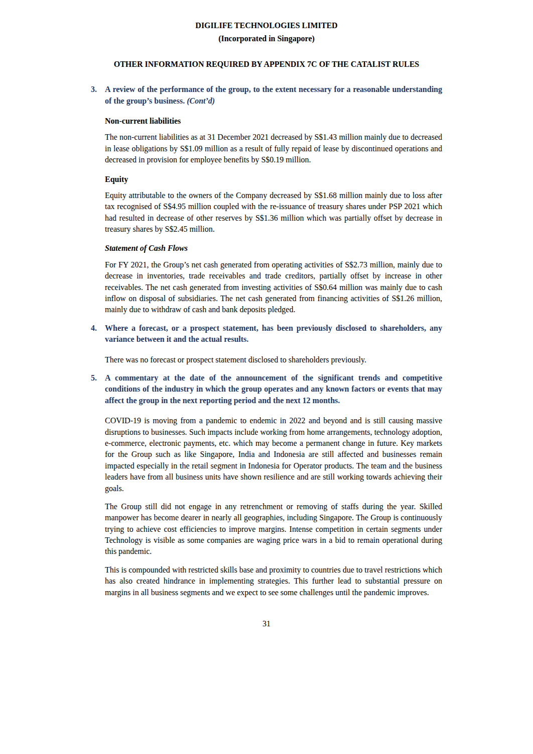DIGILIFE TECHNOLOGIES LIMITED
(Incorporated in Singapore)
OTHER INFORMATION REQUIRED BY APPENDIX 7C OF THE CATALIST RULES
3.
A review of the performance of the group, to the extent necessary for a reasonable understanding of the group’s business. (Cont’d)
Non-current liabilities
The non-current liabilities as at 31 December 2021 decreased by S$1.43 million mainly due to decreased in lease obligations by S$1.09 million as a result of fully repaid of lease by discontinued operations and decreased in provision for employee benefits by S$0.19 million.
Equity
Equity attributable to the owners of the Company decreased by S$1.68 million mainly due to loss after tax recognised of S$4.95 million coupled with the re-issuance of treasury shares under PSP 2021 which had resulted in decrease of other reserves by S$1.36 million which was partially offset by decrease in treasury shares by S$2.45 million.
Statement of Cash Flows
For FY 2021, the Group’s net cash generated from operating activities of S$2.73 million, mainly due to decrease in inventories, trade receivables and trade creditors, partially offset by increase in other receivables. The net cash generated from investing activities of S$0.64 million was mainly due to cash inflow on disposal of subsidiaries. The net cash generated from financing activities of S$1.26 million, mainly due to withdraw of cash and bank deposits pledged.
4.
Where a forecast, or a prospect statement, has been previously disclosed to shareholders, any variance between it and the actual results.
There was no forecast or prospect statement disclosed to shareholders previously.
5.
A commentary at the date of the announcement of the significant trends and competitive conditions of the industry in which the group operates and any known factors or events that may affect the group in the next reporting period and the next 12 months.
COVID-19 is moving from a pandemic to endemic in 2022 and beyond and is still causing massive disruptions to businesses. Such impacts include working from home arrangements, technology adoption, e-commerce, electronic payments, etc. which may become a permanent change in future. Key markets for the Group such as like Singapore, India and Indonesia are still affected and businesses remain impacted especially in the retail segment in Indonesia for Operator products. The team and the business leaders have from all business units have shown resilience and are still working towards achieving their goals.
The Group still did not engage in any retrenchment or removing of staffs during the year. Skilled manpower has become dearer in nearly all geographies, including Singapore. The Group is continuously trying to achieve cost efficiencies to improve margins. Intense competition in certain segments under Technology is visible as some companies are waging price wars in a bid to remain operational during this pandemic.
This is compounded with restricted skills base and proximity to countries due to travel restrictions which has also created hindrance in implementing strategies. This further lead to substantial pressure on margins in all business segments and we expect to see some challenges until the pandemic improves.
31